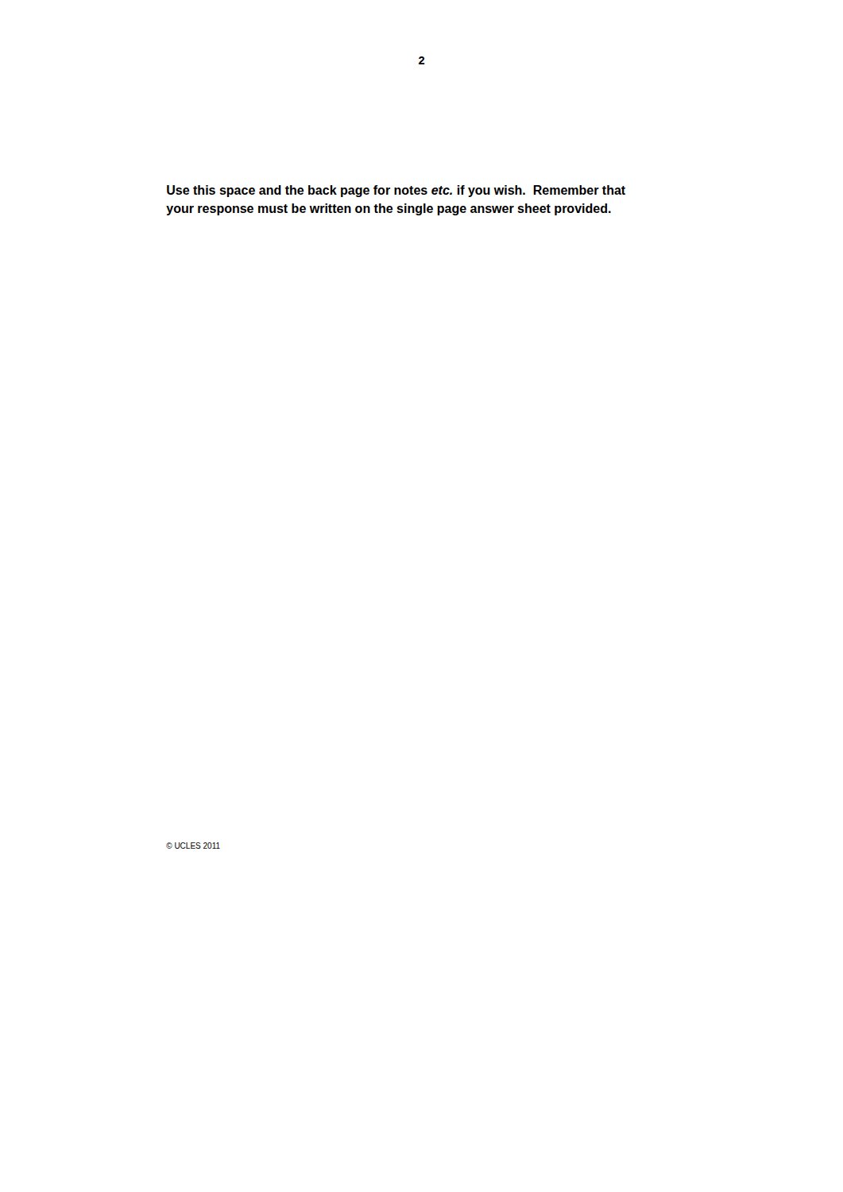2
Use this space and the back page for notes etc. if you wish. Remember that your response must be written on the single page answer sheet provided.
© UCLES 2011